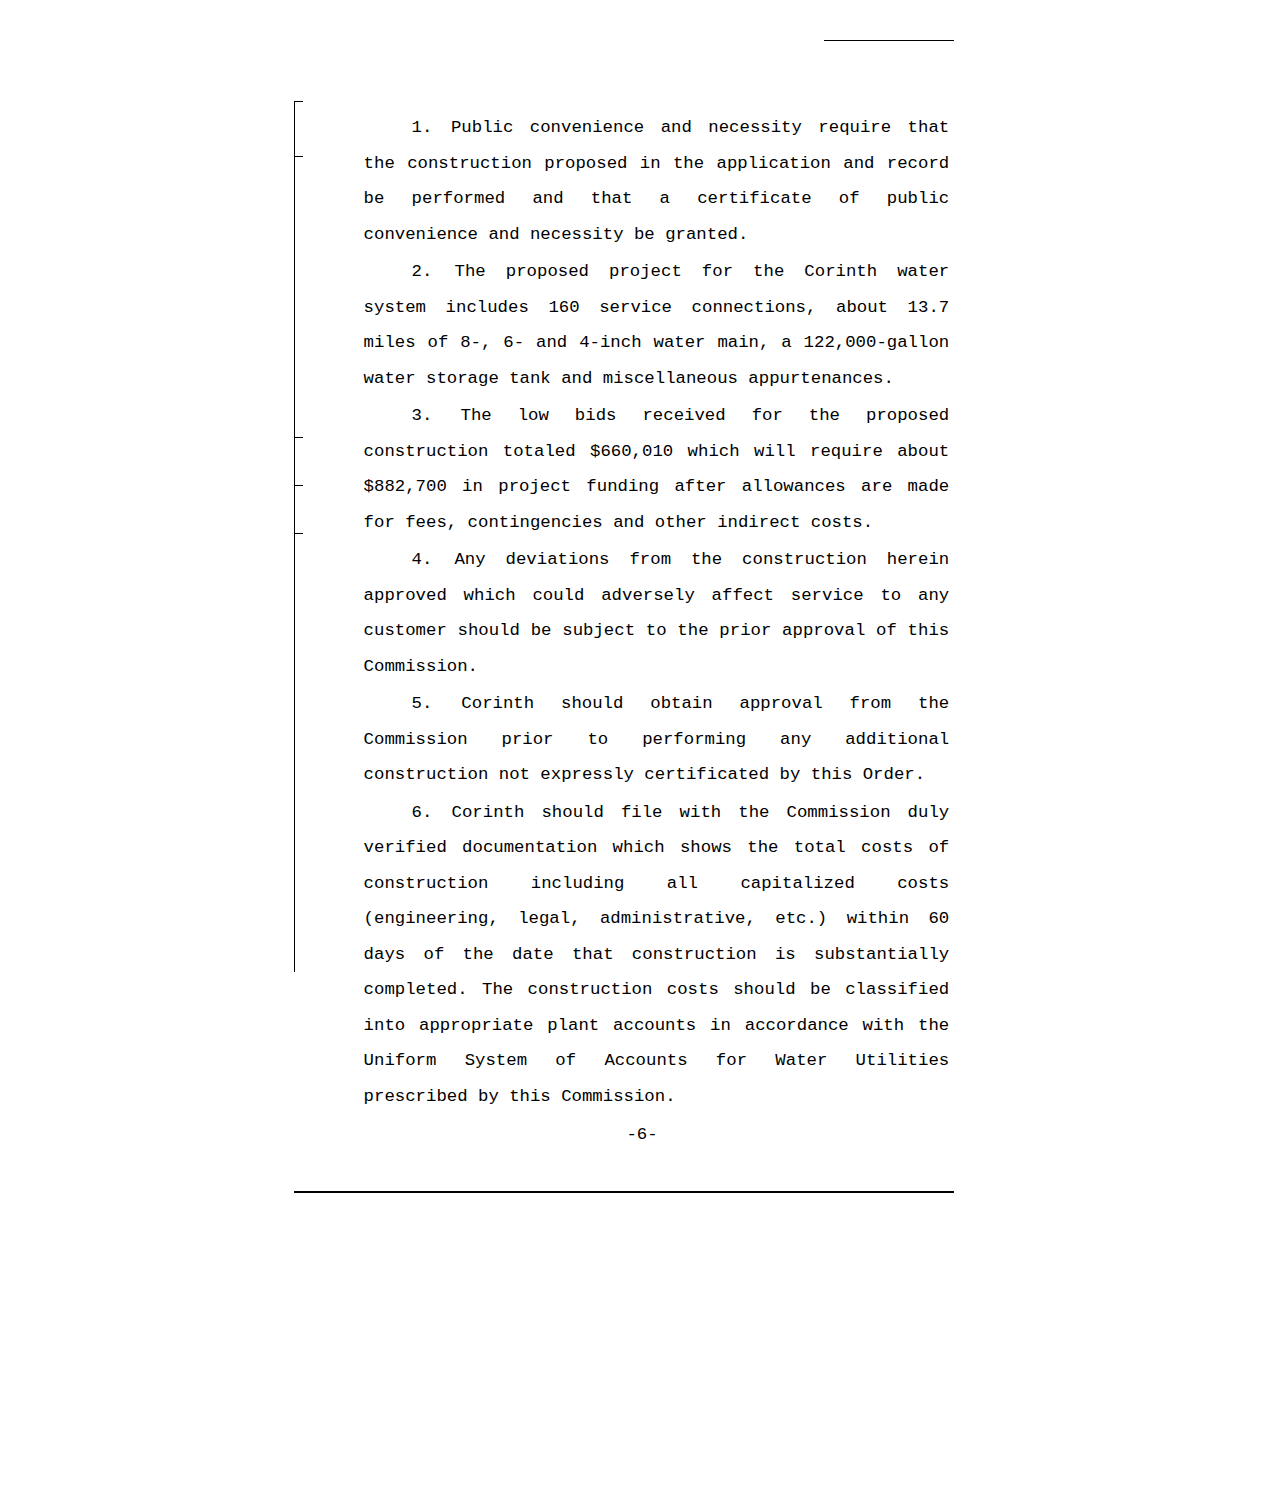1. Public convenience and necessity require that the construction proposed in the application and record be performed and that a certificate of public convenience and necessity be granted.
2. The proposed project for the Corinth water system includes 160 service connections, about 13.7 miles of 8-, 6- and 4-inch water main, a 122,000-gallon water storage tank and miscellaneous appurtenances.
3. The low bids received for the proposed construction totaled $660,010 which will require about $882,700 in project funding after allowances are made for fees, contingencies and other indirect costs.
4. Any deviations from the construction herein approved which could adversely affect service to any customer should be subject to the prior approval of this Commission.
5. Corinth should obtain approval from the Commission prior to performing any additional construction not expressly certificated by this Order.
6. Corinth should file with the Commission duly verified documentation which shows the total costs of construction including all capitalized costs (engineering, legal, administrative, etc.) within 60 days of the date that construction is substantially completed. The construction costs should be classified into appropriate plant accounts in accordance with the Uniform System of Accounts for Water Utilities prescribed by this Commission.
-6-